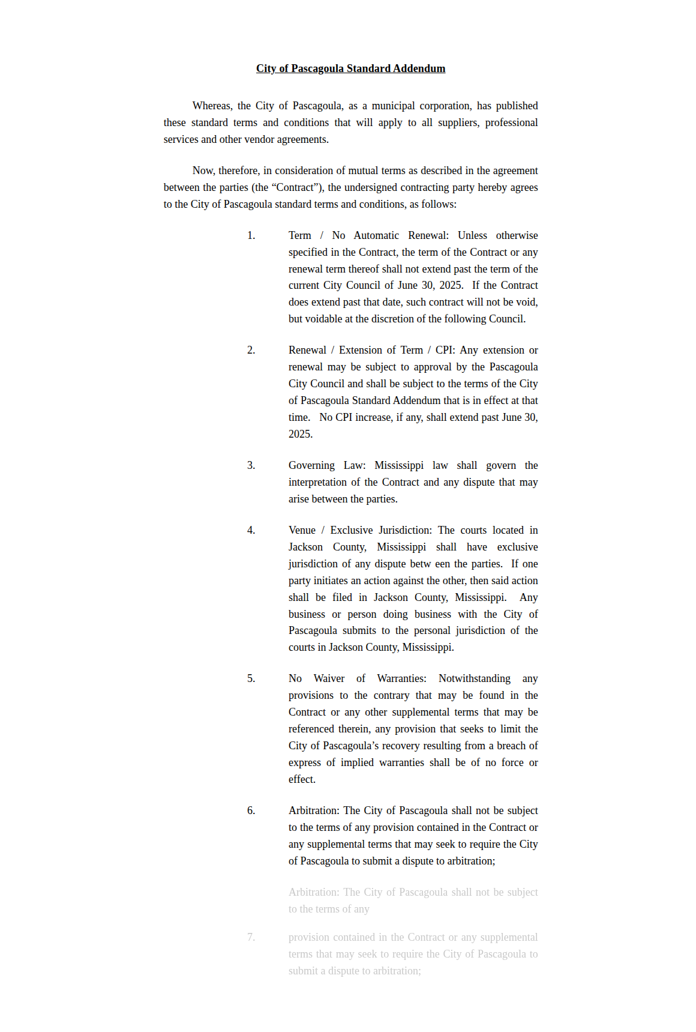City of Pascagoula Standard Addendum
Whereas, the City of Pascagoula, as a municipal corporation, has published these standard terms and conditions that will apply to all suppliers, professional services and other vendor agreements.
Now, therefore, in consideration of mutual terms as described in the agreement between the parties (the “Contract”), the undersigned contracting party hereby agrees to the City of Pascagoula standard terms and conditions, as follows:
1. Term / No Automatic Renewal: Unless otherwise specified in the Contract, the term of the Contract or any renewal term thereof shall not extend past the term of the current City Council of June 30, 2025. If the Contract does extend past that date, such contract will not be void, but voidable at the discretion of the following Council.
2. Renewal / Extension of Term / CPI: Any extension or renewal may be subject to approval by the Pascagoula City Council and shall be subject to the terms of the City of Pascagoula Standard Addendum that is in effect at that time. No CPI increase, if any, shall extend past June 30, 2025.
3. Governing Law: Mississippi law shall govern the interpretation of the Contract and any dispute that may arise between the parties.
4. Venue / Exclusive Jurisdiction: The courts located in Jackson County, Mississippi shall have exclusive jurisdiction of any dispute betw een the parties. If one party initiates an action against the other, then said action shall be filed in Jackson County, Mississippi. Any business or person doing business with the City of Pascagoula submits to the personal jurisdiction of the courts in Jackson County, Mississippi.
5. No Waiver of Warranties: Notwithstanding any provisions to the contrary that may be found in the Contract or any other supplemental terms that may be referenced therein, any provision that seeks to limit the City of Pascagoula’s recovery resulting from a breach of express of implied warranties shall be of no force or effect.
6. Arbitration: The City of Pascagoula shall not be subject to the terms of any provision contained in the Contract or any supplemental terms that may seek to require the City of Pascagoula to submit a dispute to arbitration;
Arbitration: The City of Pascagoula shall not be subject to the terms of any
7. provision contained in the Contract or any supplemental terms that may seek to require the City of Pascagoula to submit a dispute to arbitration;